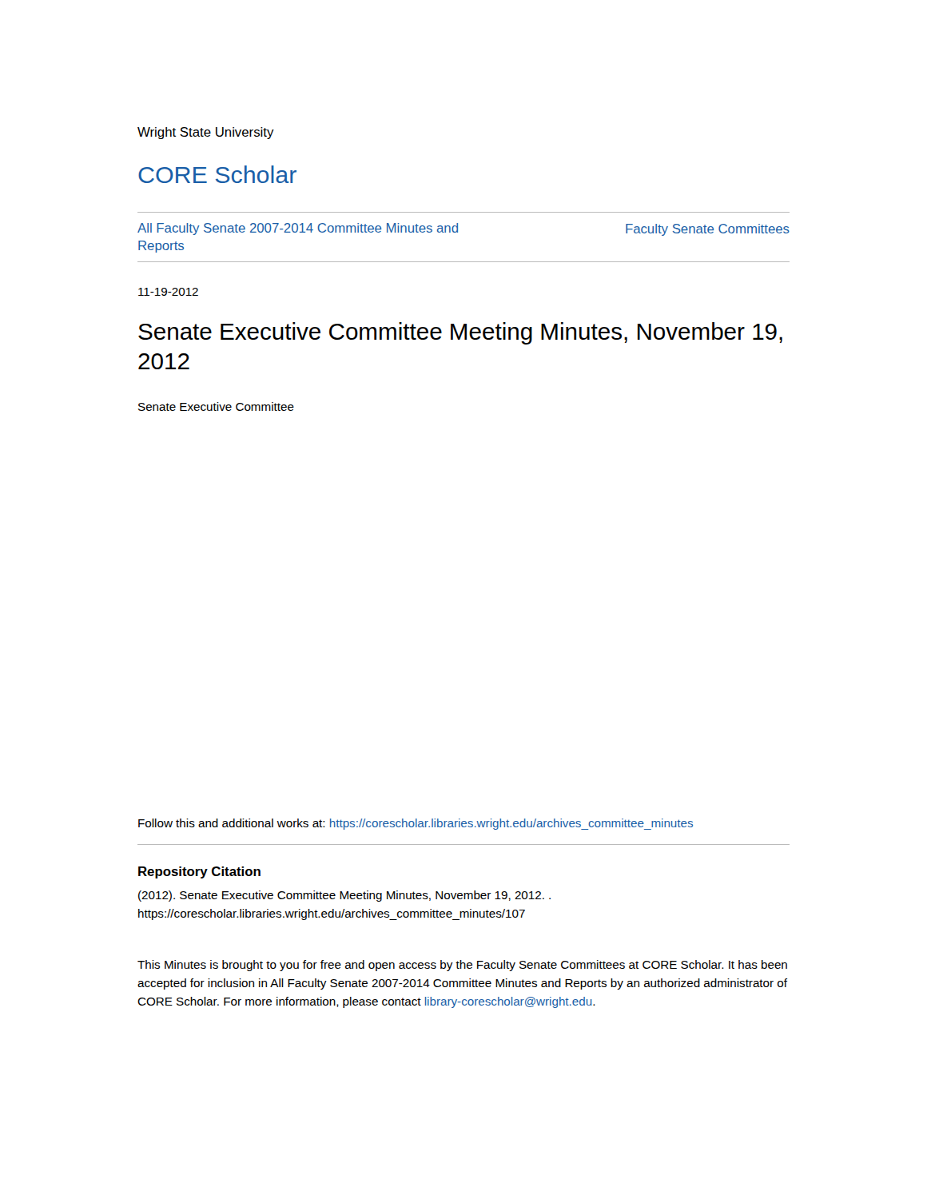Wright State University
CORE Scholar
All Faculty Senate 2007-2014 Committee Minutes and Reports
Faculty Senate Committees
11-19-2012
Senate Executive Committee Meeting Minutes, November 19, 2012
Senate Executive Committee
Follow this and additional works at: https://corescholar.libraries.wright.edu/archives_committee_minutes
Repository Citation
(2012). Senate Executive Committee Meeting Minutes, November 19, 2012. .
https://corescholar.libraries.wright.edu/archives_committee_minutes/107
This Minutes is brought to you for free and open access by the Faculty Senate Committees at CORE Scholar. It has been accepted for inclusion in All Faculty Senate 2007-2014 Committee Minutes and Reports by an authorized administrator of CORE Scholar. For more information, please contact library-corescholar@wright.edu.